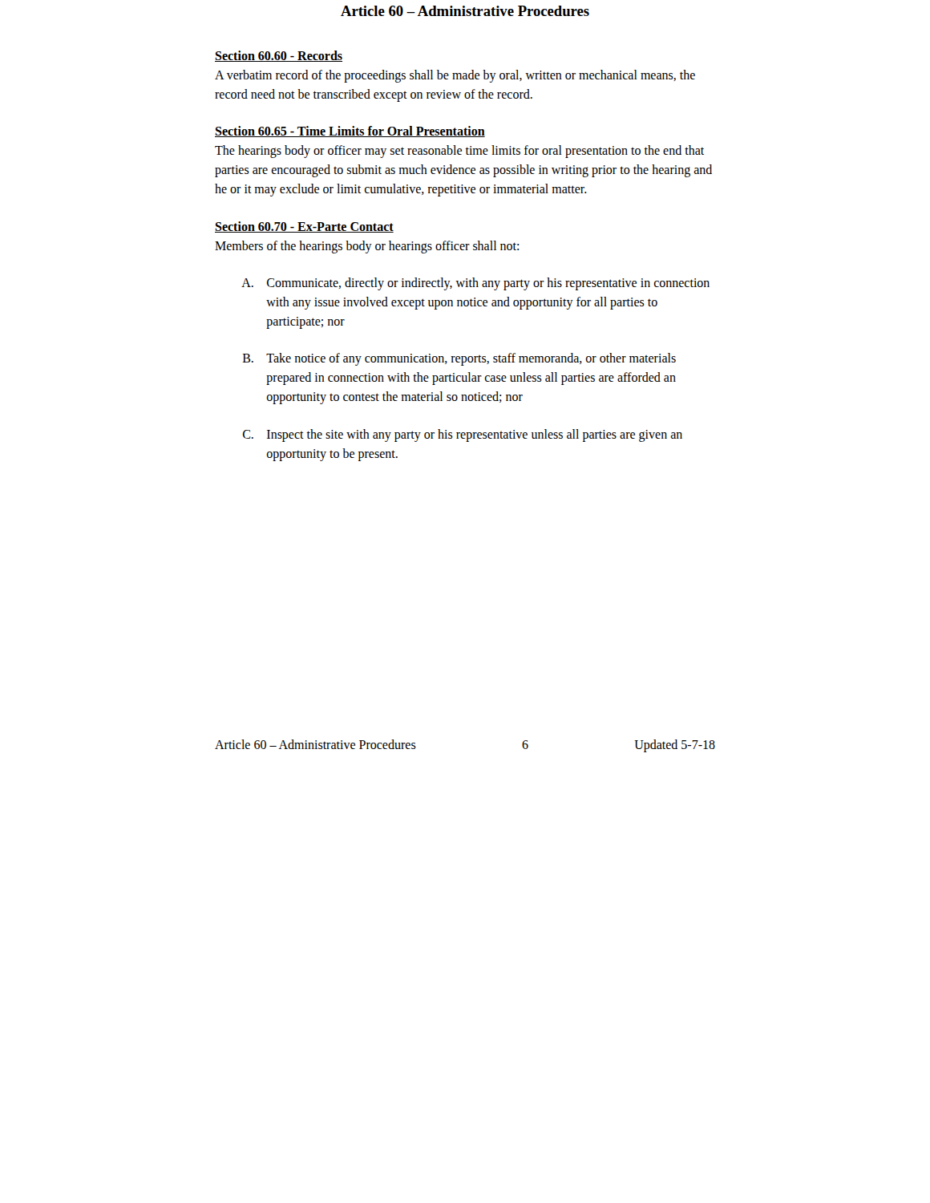Article 60 – Administrative Procedures
Section 60.60 - Records
A verbatim record of the proceedings shall be made by oral, written or mechanical means, the record need not be transcribed except on review of the record.
Section 60.65 - Time Limits for Oral Presentation
The hearings body or officer may set reasonable time limits for oral presentation to the end that parties are encouraged to submit as much evidence as possible in writing prior to the hearing and he or it may exclude or limit cumulative, repetitive or immaterial matter.
Section 60.70 - Ex-Parte Contact
Members of the hearings body or hearings officer shall not:
Communicate, directly or indirectly, with any party or his representative in connection with any issue involved except upon notice and opportunity for all parties to participate; nor
Take notice of any communication, reports, staff memoranda, or other materials prepared in connection with the particular case unless all parties are afforded an opportunity to contest the material so noticed; nor
Inspect the site with any party or his representative unless all parties are given an opportunity to be present.
Article 60 – Administrative Procedures
6
Updated 5-7-18